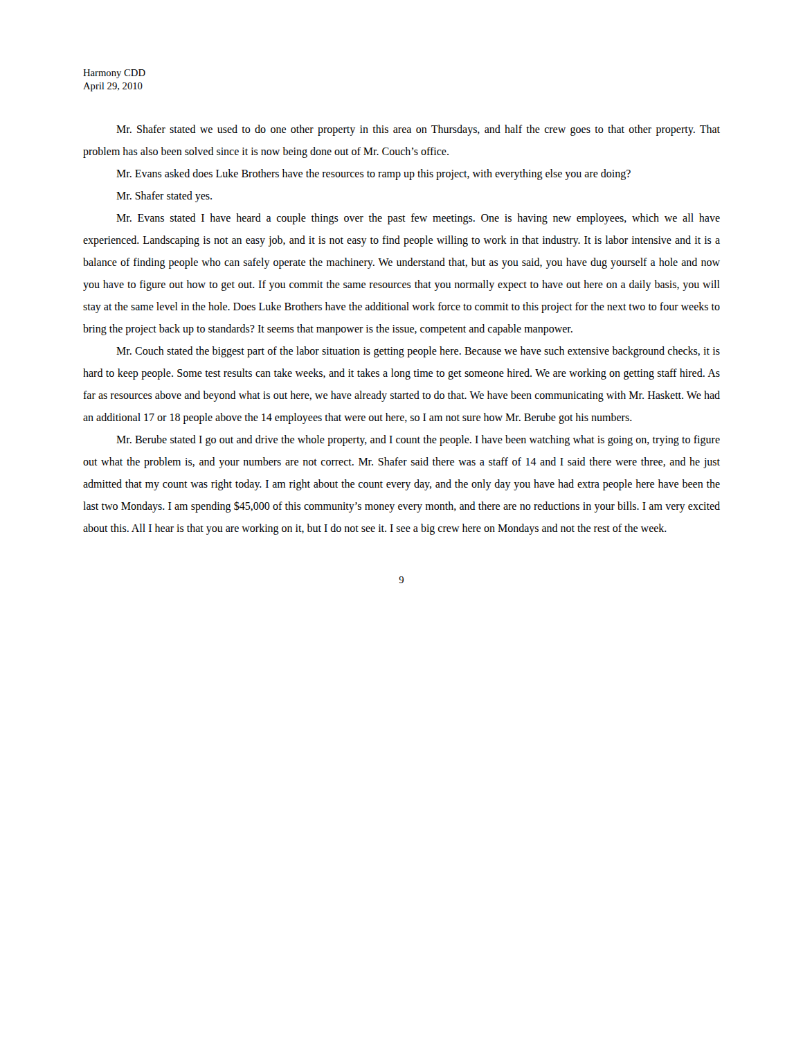Harmony CDD
April 29, 2010
Mr. Shafer stated we used to do one other property in this area on Thursdays, and half the crew goes to that other property. That problem has also been solved since it is now being done out of Mr. Couch’s office.
Mr. Evans asked does Luke Brothers have the resources to ramp up this project, with everything else you are doing?
Mr. Shafer stated yes.
Mr. Evans stated I have heard a couple things over the past few meetings. One is having new employees, which we all have experienced. Landscaping is not an easy job, and it is not easy to find people willing to work in that industry. It is labor intensive and it is a balance of finding people who can safely operate the machinery. We understand that, but as you said, you have dug yourself a hole and now you have to figure out how to get out. If you commit the same resources that you normally expect to have out here on a daily basis, you will stay at the same level in the hole. Does Luke Brothers have the additional work force to commit to this project for the next two to four weeks to bring the project back up to standards? It seems that manpower is the issue, competent and capable manpower.
Mr. Couch stated the biggest part of the labor situation is getting people here. Because we have such extensive background checks, it is hard to keep people. Some test results can take weeks, and it takes a long time to get someone hired. We are working on getting staff hired. As far as resources above and beyond what is out here, we have already started to do that. We have been communicating with Mr. Haskett. We had an additional 17 or 18 people above the 14 employees that were out here, so I am not sure how Mr. Berube got his numbers.
Mr. Berube stated I go out and drive the whole property, and I count the people. I have been watching what is going on, trying to figure out what the problem is, and your numbers are not correct. Mr. Shafer said there was a staff of 14 and I said there were three, and he just admitted that my count was right today. I am right about the count every day, and the only day you have had extra people here have been the last two Mondays. I am spending $45,000 of this community’s money every month, and there are no reductions in your bills. I am very excited about this. All I hear is that you are working on it, but I do not see it. I see a big crew here on Mondays and not the rest of the week.
9